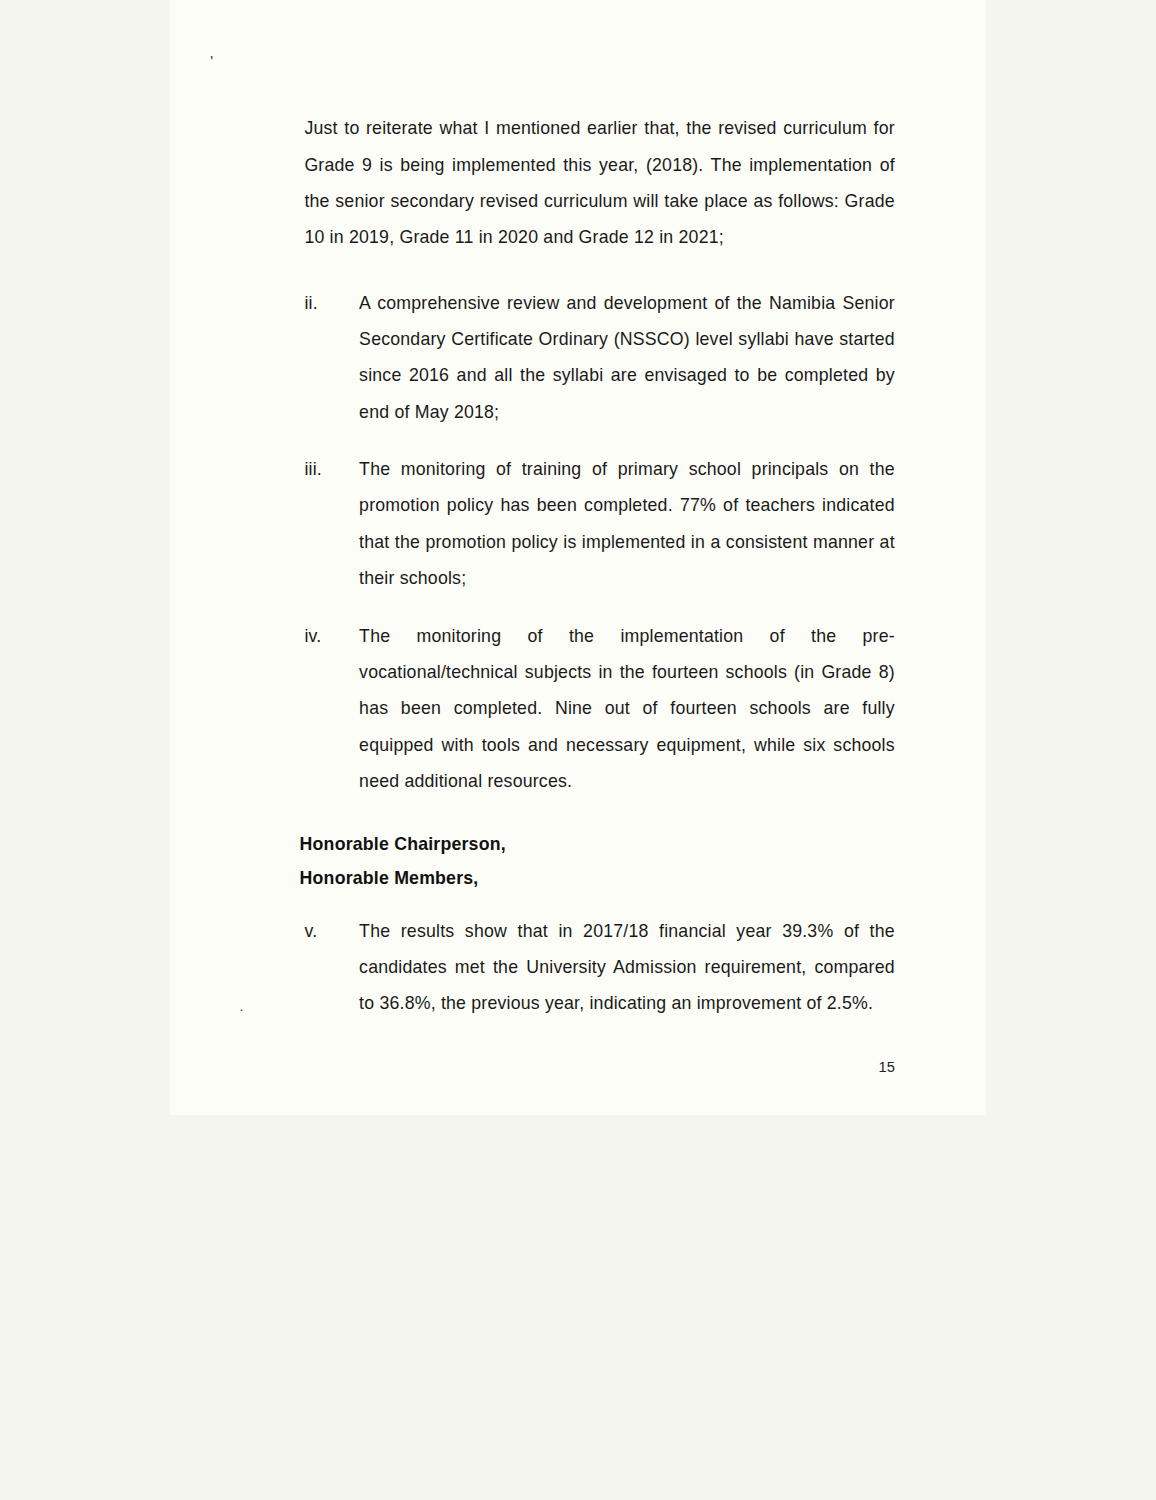'
Just to reiterate what I mentioned earlier that, the revised curriculum for Grade 9 is being implemented this year, (2018). The implementation of the senior secondary revised curriculum will take place as follows: Grade 10 in 2019, Grade 11 in 2020 and Grade 12 in 2021;
ii. A comprehensive review and development of the Namibia Senior Secondary Certificate Ordinary (NSSCO) level syllabi have started since 2016 and all the syllabi are envisaged to be completed by end of May 2018;
iii. The monitoring of training of primary school principals on the promotion policy has been completed. 77% of teachers indicated that the promotion policy is implemented in a consistent manner at their schools;
iv. The monitoring of the implementation of the pre-vocational/technical subjects in the fourteen schools (in Grade 8) has been completed. Nine out of fourteen schools are fully equipped with tools and necessary equipment, while six schools need additional resources.
Honorable Chairperson,
Honorable Members,
v. The results show that in 2017/18 financial year 39.3% of the candidates met the University Admission requirement, compared to 36.8%, the previous year, indicating an improvement of 2.5%.
·
15